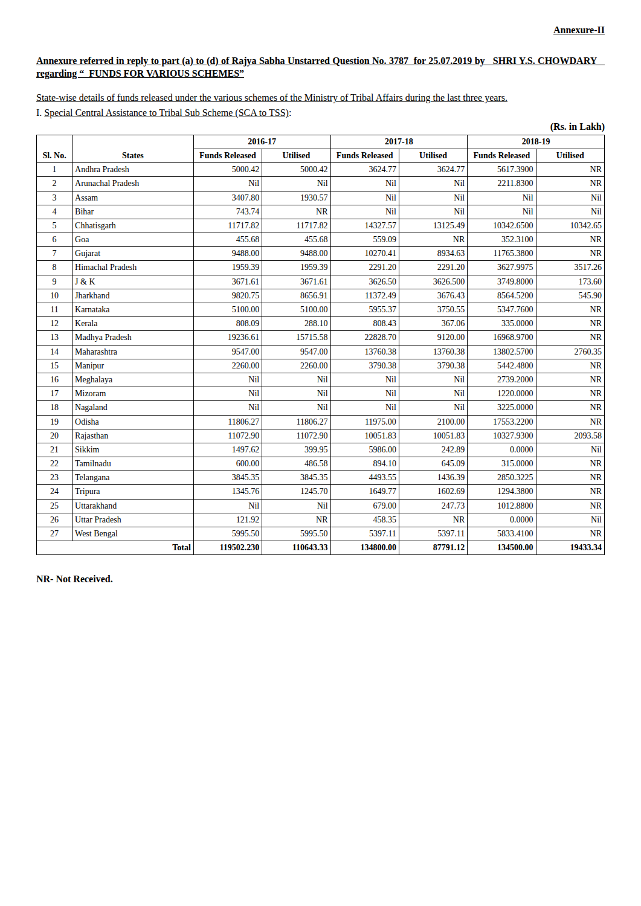Annexure-II
Annexure referred in reply to part (a) to (d) of Rajya Sabha Unstarred Question No. 3787 for 25.07.2019 by SHRI Y.S. CHOWDARY regarding “ FUNDS FOR VARIOUS SCHEMES”
State-wise details of funds released under the various schemes of the Ministry of Tribal Affairs during the last three years.
I. Special Central Assistance to Tribal Sub Scheme (SCA to TSS):
(Rs. in Lakh)
| Sl. No. | States | 2016-17 | 2017-18 | 2018-19 |
| --- | --- | --- | --- | --- |
| Funds Released | Utilised | Funds Released | Utilised | Funds Released | Utilised |
| 1 | Andhra Pradesh | 5000.42 | 5000.42 | 3624.77 | 3624.77 | 5617.3900 | NR |
| 2 | Arunachal Pradesh | Nil | Nil | Nil | Nil | 2211.8300 | NR |
| 3 | Assam | 3407.80 | 1930.57 | Nil | Nil | Nil | Nil |
| 4 | Bihar | 743.74 | NR | Nil | Nil | Nil | Nil |
| 5 | Chhatisgarh | 11717.82 | 11717.82 | 14327.57 | 13125.49 | 10342.6500 | 10342.65 |
| 6 | Goa | 455.68 | 455.68 | 559.09 | NR | 352.3100 | NR |
| 7 | Gujarat | 9488.00 | 9488.00 | 10270.41 | 8934.63 | 11765.3800 | NR |
| 8 | Himachal Pradesh | 1959.39 | 1959.39 | 2291.20 | 2291.20 | 3627.9975 | 3517.26 |
| 9 | J & K | 3671.61 | 3671.61 | 3626.50 | 3626.500 | 3749.8000 | 173.60 |
| 10 | Jharkhand | 9820.75 | 8656.91 | 11372.49 | 3676.43 | 8564.5200 | 545.90 |
| 11 | Karnataka | 5100.00 | 5100.00 | 5955.37 | 3750.55 | 5347.7600 | NR |
| 12 | Kerala | 808.09 | 288.10 | 808.43 | 367.06 | 335.0000 | NR |
| 13 | Madhya Pradesh | 19236.61 | 15715.58 | 22828.70 | 9120.00 | 16968.9700 | NR |
| 14 | Maharashtra | 9547.00 | 9547.00 | 13760.38 | 13760.38 | 13802.5700 | 2760.35 |
| 15 | Manipur | 2260.00 | 2260.00 | 3790.38 | 3790.38 | 5442.4800 | NR |
| 16 | Meghalaya | Nil | Nil | Nil | Nil | 2739.2000 | NR |
| 17 | Mizoram | Nil | Nil | Nil | Nil | 1220.0000 | NR |
| 18 | Nagaland | Nil | Nil | Nil | Nil | 3225.0000 | NR |
| 19 | Odisha | 11806.27 | 11806.27 | 11975.00 | 2100.00 | 17553.2200 | NR |
| 20 | Rajasthan | 11072.90 | 11072.90 | 10051.83 | 10051.83 | 10327.9300 | 2093.58 |
| 21 | Sikkim | 1497.62 | 399.95 | 5986.00 | 242.89 | 0.0000 | Nil |
| 22 | Tamilnadu | 600.00 | 486.58 | 894.10 | 645.09 | 315.0000 | NR |
| 23 | Telangana | 3845.35 | 3845.35 | 4493.55 | 1436.39 | 2850.3225 | NR |
| 24 | Tripura | 1345.76 | 1245.70 | 1649.77 | 1602.69 | 1294.3800 | NR |
| 25 | Uttarakhand | Nil | Nil | 679.00 | 247.73 | 1012.8800 | NR |
| 26 | Uttar Pradesh | 121.92 | NR | 458.35 | NR | 0.0000 | Nil |
| 27 | West Bengal | 5995.50 | 5995.50 | 5397.11 | 5397.11 | 5833.4100 | NR |
| Total | 119502.230 | 110643.33 | 134800.00 | 87791.12 | 134500.00 | 19433.34 |
NR- Not Received.